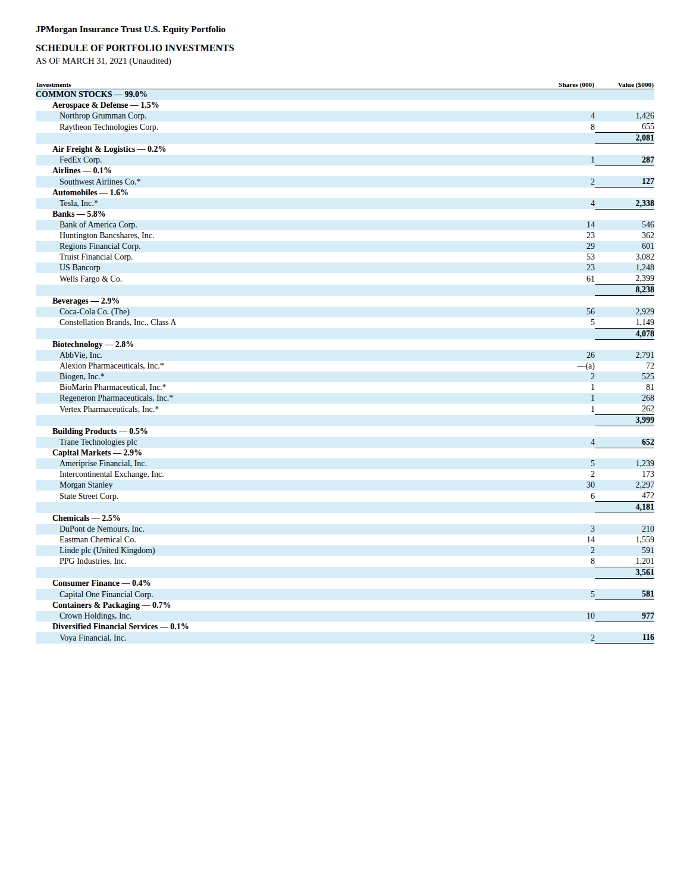JPMorgan Insurance Trust U.S. Equity Portfolio
SCHEDULE OF PORTFOLIO INVESTMENTS
AS OF MARCH 31, 2021 (Unaudited)
| Investments | Shares (000) | Value ($000) |
| --- | --- | --- |
| COMMON STOCKS — 99.0% | | |
| Aerospace & Defense — 1.5% | | |
| Northrop Grumman Corp. | 4 | 1,426 |
| Raytheon Technologies Corp. | 8 | 655 |
| | | 2,081 |
| Air Freight & Logistics — 0.2% | | |
| FedEx Corp. | 1 | 287 |
| Airlines — 0.1% | | |
| Southwest Airlines Co.* | 2 | 127 |
| Automobiles — 1.6% | | |
| Tesla, Inc.* | 4 | 2,338 |
| Banks — 5.8% | | |
| Bank of America Corp. | 14 | 546 |
| Huntington Bancshares, Inc. | 23 | 362 |
| Regions Financial Corp. | 29 | 601 |
| Truist Financial Corp. | 53 | 3,082 |
| US Bancorp | 23 | 1,248 |
| Wells Fargo & Co. | 61 | 2,399 |
| | | 8,238 |
| Beverages — 2.9% | | |
| Coca-Cola Co. (The) | 56 | 2,929 |
| Constellation Brands, Inc., Class A | 5 | 1,149 |
| | | 4,078 |
| Biotechnology — 2.8% | | |
| AbbVie, Inc. | 26 | 2,791 |
| Alexion Pharmaceuticals, Inc.* | —(a) | 72 |
| Biogen, Inc.* | 2 | 525 |
| BioMarin Pharmaceutical, Inc.* | 1 | 81 |
| Regeneron Pharmaceuticals, Inc.* | 1 | 268 |
| Vertex Pharmaceuticals, Inc.* | 1 | 262 |
| | | 3,999 |
| Building Products — 0.5% | | |
| Trane Technologies plc | 4 | 652 |
| Capital Markets — 2.9% | | |
| Ameriprise Financial, Inc. | 5 | 1,239 |
| Intercontinental Exchange, Inc. | 2 | 173 |
| Morgan Stanley | 30 | 2,297 |
| State Street Corp. | 6 | 472 |
| | | 4,181 |
| Chemicals — 2.5% | | |
| DuPont de Nemours, Inc. | 3 | 210 |
| Eastman Chemical Co. | 14 | 1,559 |
| Linde plc (United Kingdom) | 2 | 591 |
| PPG Industries, Inc. | 8 | 1,201 |
| | | 3,561 |
| Consumer Finance — 0.4% | | |
| Capital One Financial Corp. | 5 | 581 |
| Containers & Packaging — 0.7% | | |
| Crown Holdings, Inc. | 10 | 977 |
| Diversified Financial Services — 0.1% | | |
| Voya Financial, Inc. | 2 | 116 |